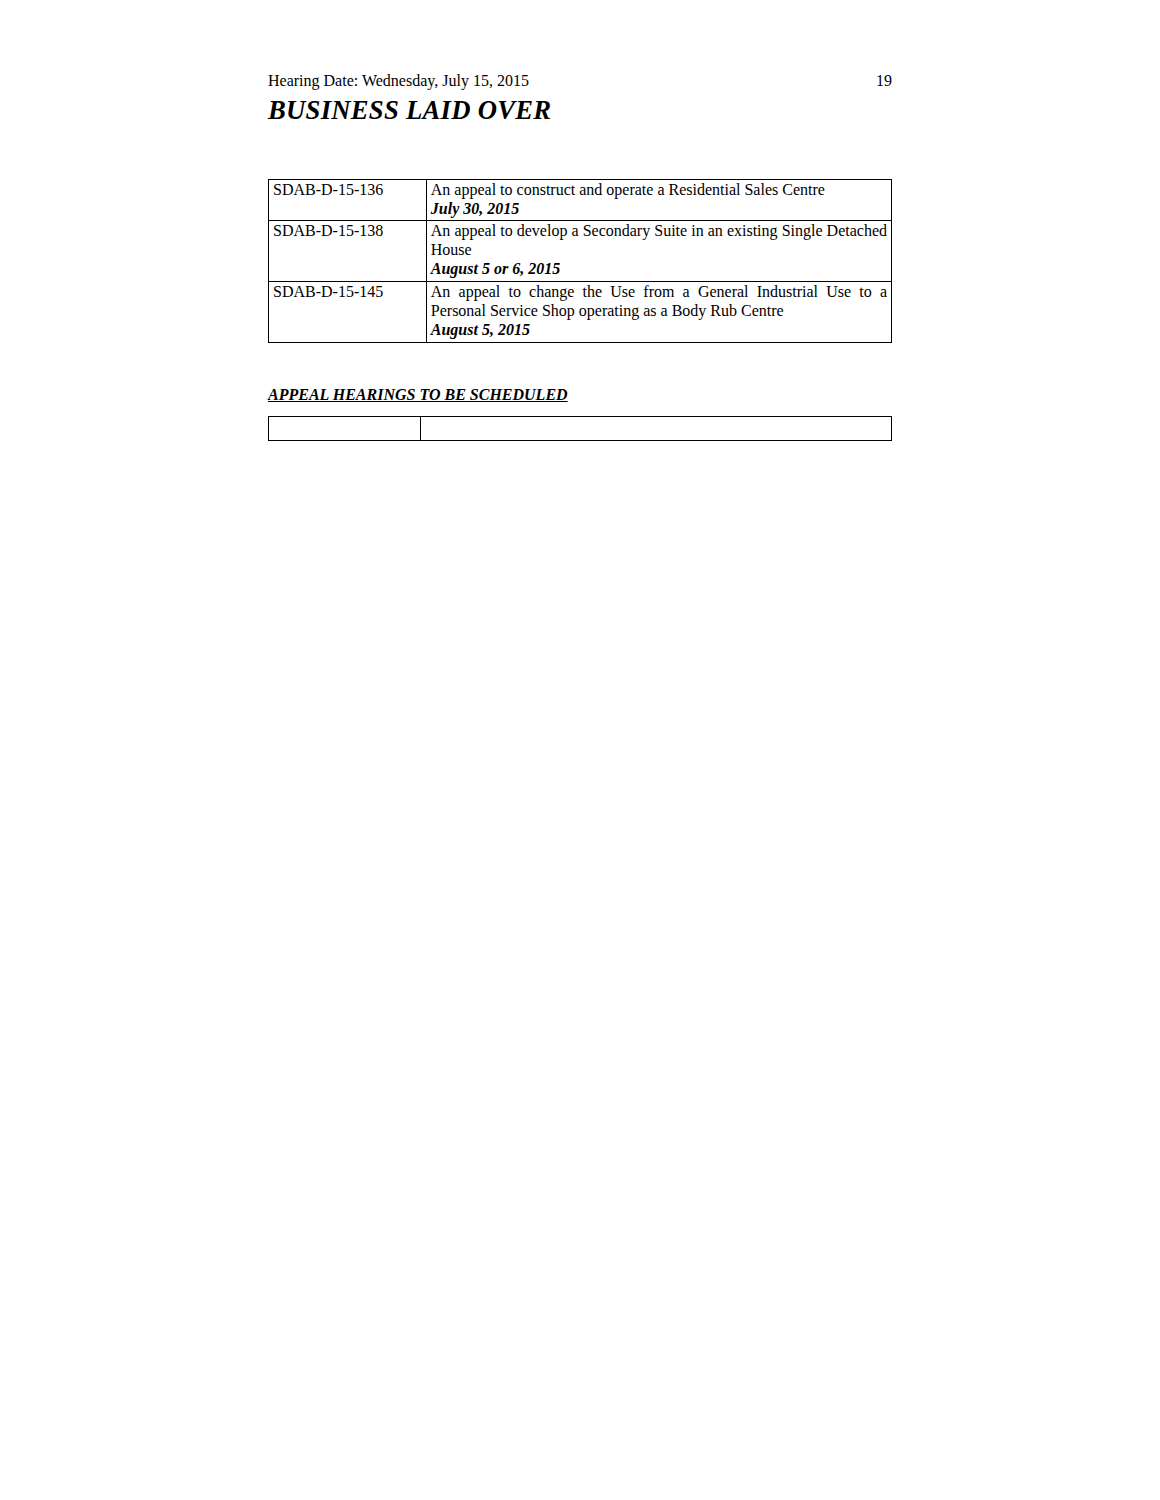Hearing Date: Wednesday, July 15, 2015
19
BUSINESS LAID OVER
| SDAB-D-15-136 | An appeal to construct and operate a Residential Sales Centre July 30, 2015 |
| SDAB-D-15-138 | An appeal to develop a Secondary Suite in an existing Single Detached House August 5 or 6, 2015 |
| SDAB-D-15-145 | An appeal to change the Use from a General Industrial Use to a Personal Service Shop operating as a Body Rub Centre August 5, 2015 |
APPEAL HEARINGS TO BE SCHEDULED